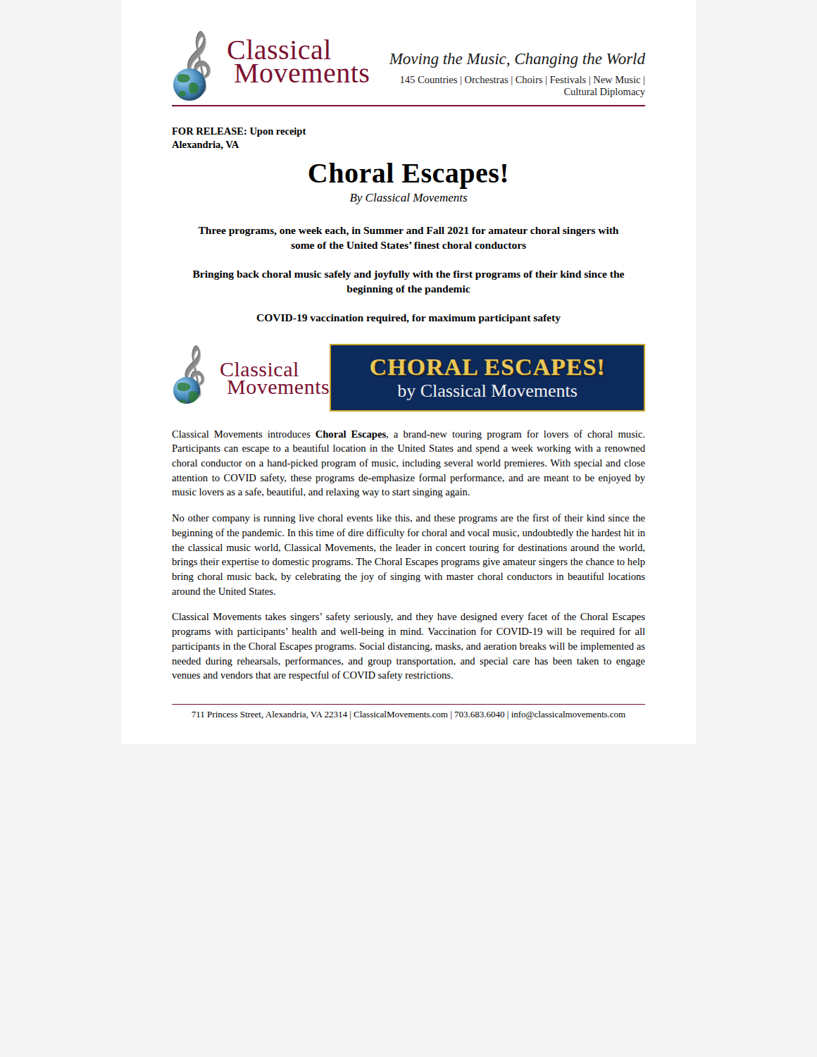𝄞
Classical Movements
Moving the Music, Changing the World
145 Countries | Orchestras | Choirs | Festivals | New Music | Cultural Diplomacy
FOR RELEASE: Upon receipt
Alexandria, VA
Choral Escapes!
By Classical Movements
Three programs, one week each, in Summer and Fall 2021 for amateur choral singers with some of the United States’ finest choral conductors
Bringing back choral music safely and joyfully with the first programs of their kind since the beginning of the pandemic
COVID-19 vaccination required, for maximum participant safety
𝄞
Classical Movements
CHORAL ESCAPES!
by Classical Movements
Classical Movements introduces Choral Escapes, a brand-new touring program for lovers of choral music. Participants can escape to a beautiful location in the United States and spend a week working with a renowned choral conductor on a hand-picked program of music, including several world premieres. With special and close attention to COVID safety, these programs de-emphasize formal performance, and are meant to be enjoyed by music lovers as a safe, beautiful, and relaxing way to start singing again.
No other company is running live choral events like this, and these programs are the first of their kind since the beginning of the pandemic. In this time of dire difficulty for choral and vocal music, undoubtedly the hardest hit in the classical music world, Classical Movements, the leader in concert touring for destinations around the world, brings their expertise to domestic programs. The Choral Escapes programs give amateur singers the chance to help bring choral music back, by celebrating the joy of singing with master choral conductors in beautiful locations around the United States.
Classical Movements takes singers’ safety seriously, and they have designed every facet of the Choral Escapes programs with participants’ health and well-being in mind. Vaccination for COVID-19 will be required for all participants in the Choral Escapes programs. Social distancing, masks, and aeration breaks will be implemented as needed during rehearsals, performances, and group transportation, and special care has been taken to engage venues and vendors that are respectful of COVID safety restrictions.
711 Princess Street, Alexandria, VA 22314 | ClassicalMovements.com | 703.683.6040 | info@classicalmovements.com